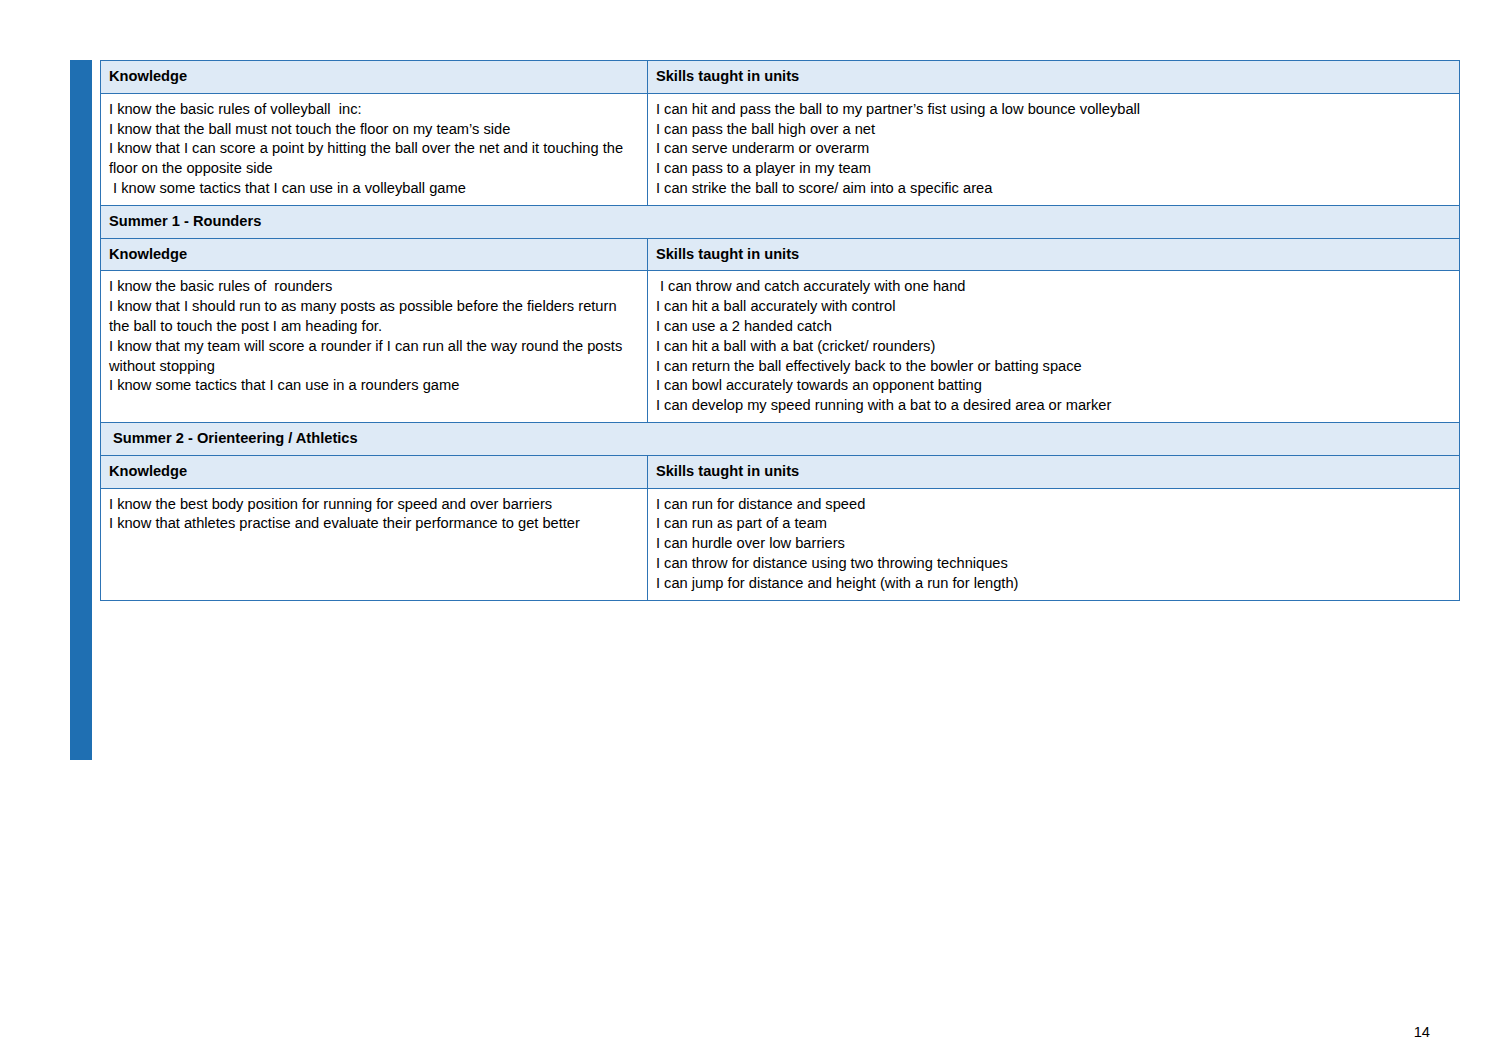| Knowledge | Skills taught in units |
| I know the basic rules of volleyball inc: I know that the ball must not touch the floor on my team’s side I know that I can score a point by hitting the ball over the net and it touching the floor on the opposite side I know some tactics that I can use in a volleyball game | I can hit and pass the ball to my partner’s fist using a low bounce volleyball I can pass the ball high over a net I can serve underarm or overarm I can pass to a player in my team I can strike the ball to score/ aim into a specific area |
| Summer 1 - Rounders |
| Knowledge | Skills taught in units |
| I know the basic rules of rounders I know that I should run to as many posts as possible before the fielders return the ball to touch the post I am heading for. I know that my team will score a rounder if I can run all the way round the posts without stopping I know some tactics that I can use in a rounders game | I can throw and catch accurately with one hand I can hit a ball accurately with control I can use a 2 handed catch I can hit a ball with a bat (cricket/ rounders) I can return the ball effectively back to the bowler or batting space I can bowl accurately towards an opponent batting I can develop my speed running with a bat to a desired area or marker |
| Summer 2 - Orienteering / Athletics |
| Knowledge | Skills taught in units |
| I know the best body position for running for speed and over barriers I know that athletes practise and evaluate their performance to get better | I can run for distance and speed I can run as part of a team I can hurdle over low barriers I can throw for distance using two throwing techniques I can jump for distance and height (with a run for length) |
14